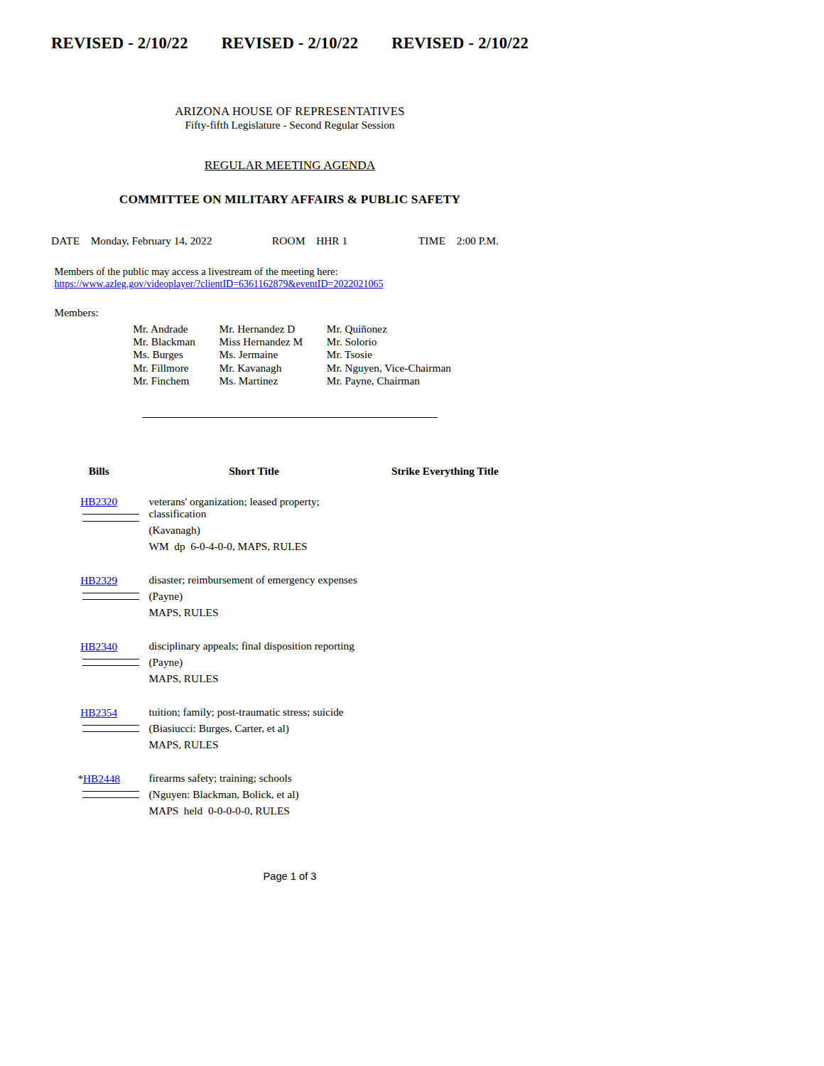REVISED - 2/10/22 REVISED - 2/10/22 REVISED - 2/10/22
ARIZONA HOUSE OF REPRESENTATIVES
Fifty-fifth Legislature - Second Regular Session
REGULAR MEETING AGENDA
COMMITTEE ON MILITARY AFFAIRS & PUBLIC SAFETY
DATE Monday, February 14, 2022
ROOM HHR 1
TIME 2:00 P.M.
Members of the public may access a livestream of the meeting here:
https://www.azleg.gov/videoplayer/?clientID=6361162879&eventID=2022021065
Members:
| Mr. Andrade | Mr. Hernandez D | Mr. Quiñonez |
| Mr. Blackman | Miss Hernandez M | Mr. Solorio |
| Ms. Burges | Ms. Jermaine | Mr. Tsosie |
| Mr. Fillmore | Mr. Kavanagh | Mr. Nguyen, Vice-Chairman |
| Mr. Finchem | Ms. Martinez | Mr. Payne, Chairman |
| Bills | Short Title | Strike Everything Title |
| --- | --- | --- |
| HB2320 | veterans' organization; leased property; classification (Kavanagh) WM dp 6-0-4-0-0, MAPS, RULES | |
| HB2329 | disaster; reimbursement of emergency expenses (Payne) MAPS, RULES | |
| HB2340 | disciplinary appeals; final disposition reporting (Payne) MAPS, RULES | |
| HB2354 | tuition; family; post-traumatic stress; suicide (Biasiucci: Burges, Carter, et al) MAPS, RULES | |
| * HB2448 | firearms safety; training; schools (Nguyen: Blackman, Bolick, et al) MAPS held 0-0-0-0-0, RULES | |
Page 1 of 3